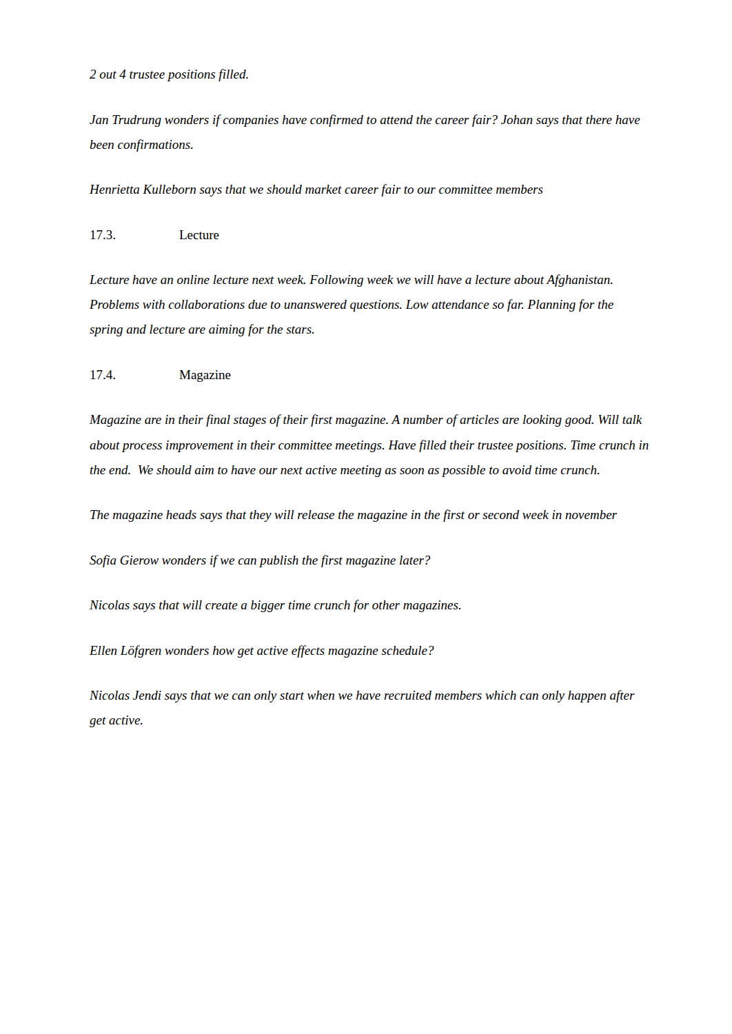2 out 4 trustee positions filled.
Jan Trudrung wonders if companies have confirmed to attend the career fair? Johan says that there have been confirmations.
Henrietta Kulleborn says that we should market career fair to our committee members
17.3. Lecture
Lecture have an online lecture next week. Following week we will have a lecture about Afghanistan. Problems with collaborations due to unanswered questions. Low attendance so far. Planning for the spring and lecture are aiming for the stars.
17.4. Magazine
Magazine are in their final stages of their first magazine. A number of articles are looking good. Will talk about process improvement in their committee meetings. Have filled their trustee positions. Time crunch in the end. We should aim to have our next active meeting as soon as possible to avoid time crunch.
The magazine heads says that they will release the magazine in the first or second week in november
Sofia Gierow wonders if we can publish the first magazine later?
Nicolas says that will create a bigger time crunch for other magazines.
Ellen Löfgren wonders how get active effects magazine schedule?
Nicolas Jendi says that we can only start when we have recruited members which can only happen after get active.